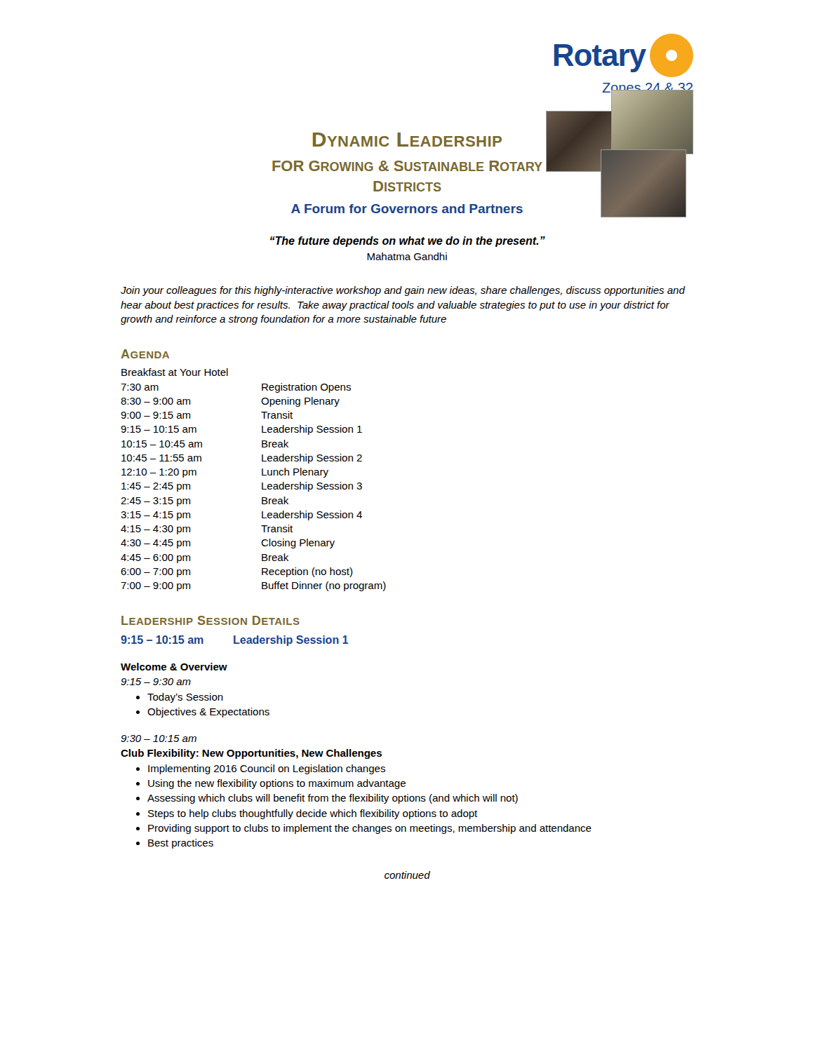Rotary
Zones 24 & 32
DYNAMIC LEADERSHIP
FOR GROWING & SUSTAINABLE ROTARY
DISTRICTS
A Forum for Governors and Partners
“The future depends on what we do in the present.”
Mahatma Gandhi
Join your colleagues for this highly-interactive workshop and gain new ideas, share challenges, discuss opportunities and hear about best practices for results. Take away practical tools and valuable strategies to put to use in your district for growth and reinforce a strong foundation for a more sustainable future
AGENDA
Breakfast at Your Hotel
| 7:30 am | Registration Opens |
| 8:30 – 9:00 am | Opening Plenary |
| 9:00 – 9:15 am | Transit |
| 9:15 – 10:15 am | Leadership Session 1 |
| 10:15 – 10:45 am | Break |
| 10:45 – 11:55 am | Leadership Session 2 |
| 12:10 – 1:20 pm | Lunch Plenary |
| 1:45 – 2:45 pm | Leadership Session 3 |
| 2:45 – 3:15 pm | Break |
| 3:15 – 4:15 pm | Leadership Session 4 |
| 4:15 – 4:30 pm | Transit |
| 4:30 – 4:45 pm | Closing Plenary |
| 4:45 – 6:00 pm | Break |
| 6:00 – 7:00 pm | Reception (no host) |
| 7:00 – 9:00 pm | Buffet Dinner (no program) |
LEADERSHIP SESSION DETAILS
9:15 – 10:15 am Leadership Session 1
Welcome & Overview
9:15 – 9:30 am
Today’s Session
Objectives & Expectations
9:30 – 10:15 am
Club Flexibility: New Opportunities, New Challenges
Implementing 2016 Council on Legislation changes
Using the new flexibility options to maximum advantage
Assessing which clubs will benefit from the flexibility options (and which will not)
Steps to help clubs thoughtfully decide which flexibility options to adopt
Providing support to clubs to implement the changes on meetings, membership and attendance
Best practices
continued